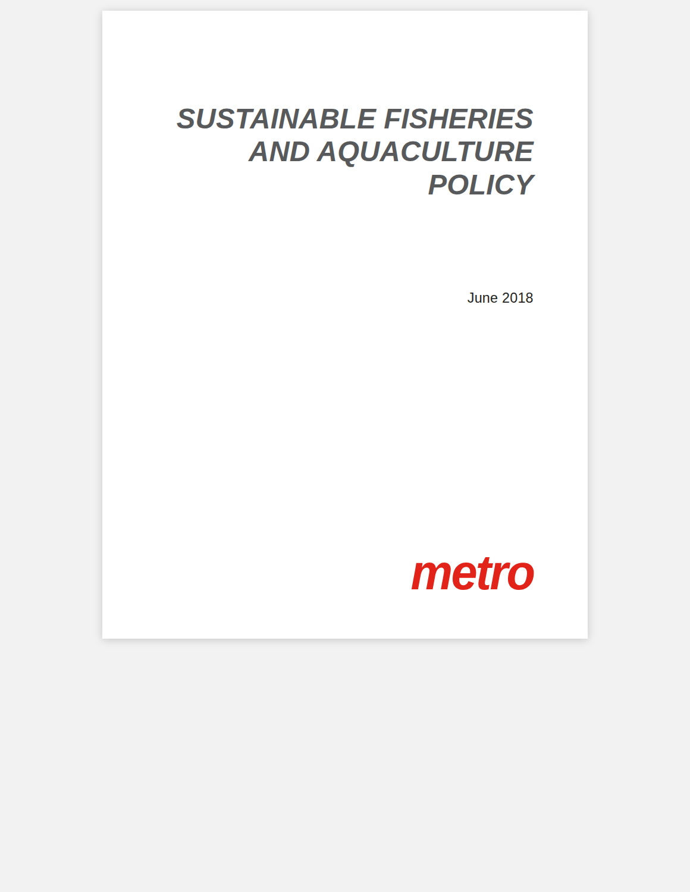Sustainable Fisheries
and Aquaculture
Policy
June 2018
metro